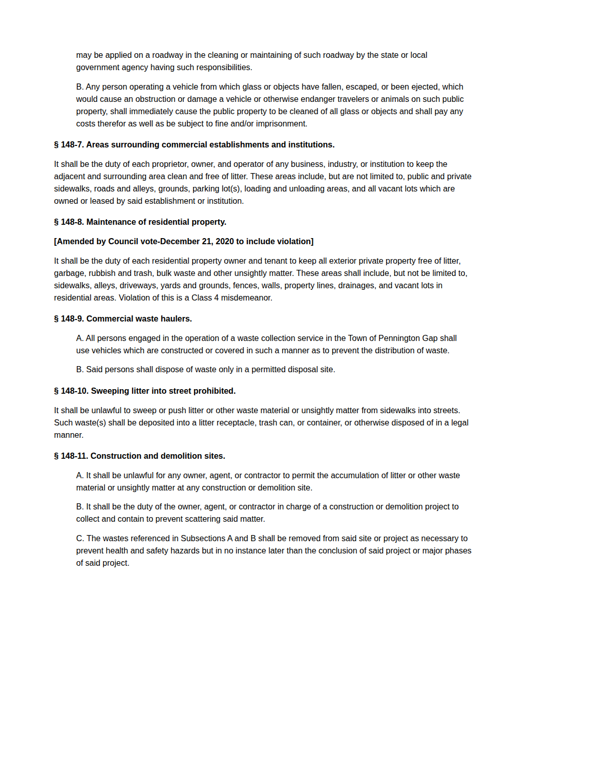may be applied on a roadway in the cleaning or maintaining of such roadway by the state or local government agency having such responsibilities.
B. Any person operating a vehicle from which glass or objects have fallen, escaped, or been ejected, which would cause an obstruction or damage a vehicle or otherwise endanger travelers or animals on such public property, shall immediately cause the public property to be cleaned of all glass or objects and shall pay any costs therefor as well as be subject to fine and/or imprisonment.
§ 148-7. Areas surrounding commercial establishments and institutions.
It shall be the duty of each proprietor, owner, and operator of any business, industry, or institution to keep the adjacent and surrounding area clean and free of litter. These areas include, but are not limited to, public and private sidewalks, roads and alleys, grounds, parking lot(s), loading and unloading areas, and all vacant lots which are owned or leased by said establishment or institution.
§ 148-8. Maintenance of residential property.
[Amended by Council vote-December 21, 2020 to include violation]
It shall be the duty of each residential property owner and tenant to keep all exterior private property free of litter, garbage, rubbish and trash, bulk waste and other unsightly matter. These areas shall include, but not be limited to, sidewalks, alleys, driveways, yards and grounds, fences, walls, property lines, drainages, and vacant lots in residential areas. Violation of this is a Class 4 misdemeanor.
§ 148-9. Commercial waste haulers.
A. All persons engaged in the operation of a waste collection service in the Town of Pennington Gap shall use vehicles which are constructed or covered in such a manner as to prevent the distribution of waste.
B. Said persons shall dispose of waste only in a permitted disposal site.
§ 148-10. Sweeping litter into street prohibited.
It shall be unlawful to sweep or push litter or other waste material or unsightly matter from sidewalks into streets. Such waste(s) shall be deposited into a litter receptacle, trash can, or container, or otherwise disposed of in a legal manner.
§ 148-11. Construction and demolition sites.
A. It shall be unlawful for any owner, agent, or contractor to permit the accumulation of litter or other waste material or unsightly matter at any construction or demolition site.
B. It shall be the duty of the owner, agent, or contractor in charge of a construction or demolition project to collect and contain to prevent scattering said matter.
C. The wastes referenced in Subsections A and B shall be removed from said site or project as necessary to prevent health and safety hazards but in no instance later than the conclusion of said project or major phases of said project.